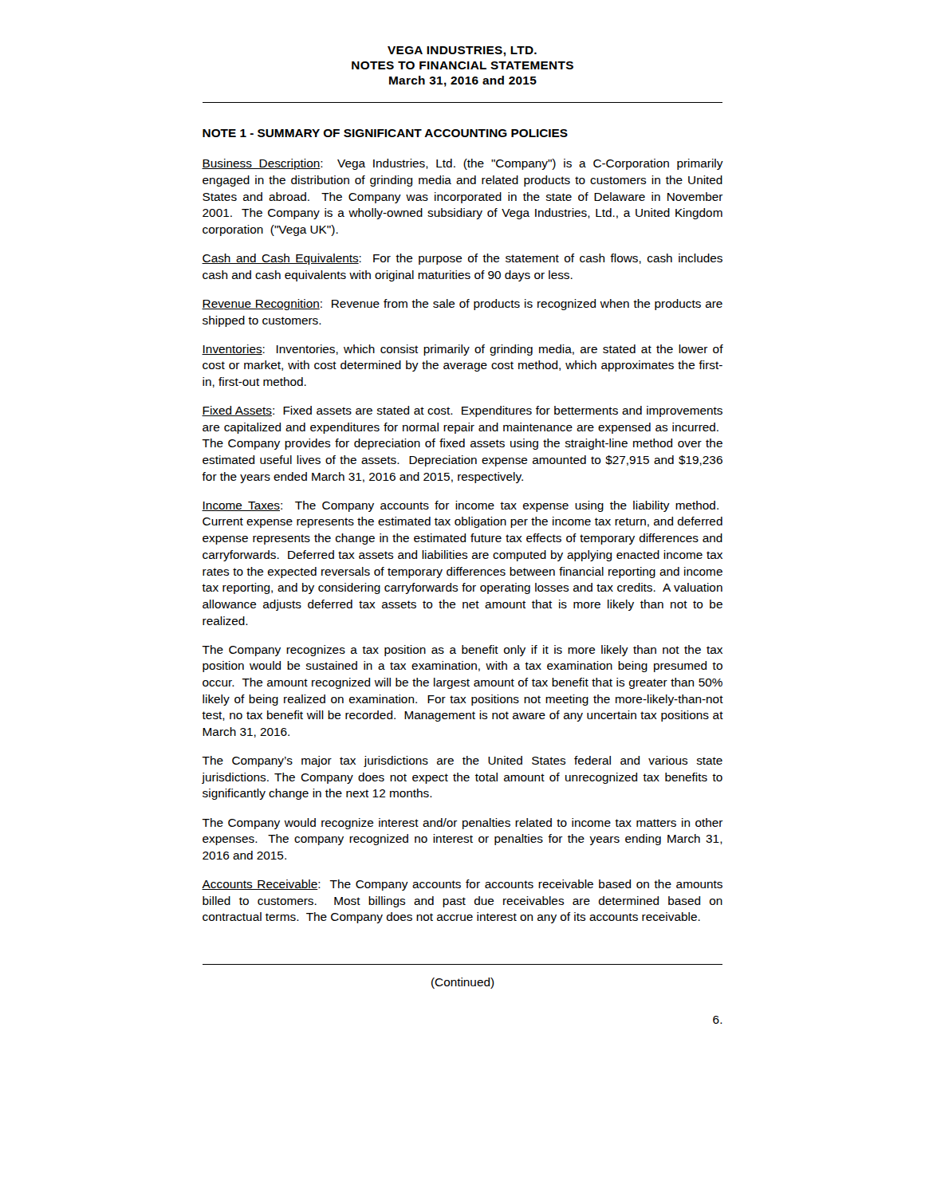VEGA INDUSTRIES, LTD. NOTES TO FINANCIAL STATEMENTS March 31, 2016 and 2015
NOTE 1 - SUMMARY OF SIGNIFICANT ACCOUNTING POLICIES
Business Description: Vega Industries, Ltd. (the "Company") is a C-Corporation primarily engaged in the distribution of grinding media and related products to customers in the United States and abroad. The Company was incorporated in the state of Delaware in November 2001. The Company is a wholly-owned subsidiary of Vega Industries, Ltd., a United Kingdom corporation ("Vega UK").
Cash and Cash Equivalents: For the purpose of the statement of cash flows, cash includes cash and cash equivalents with original maturities of 90 days or less.
Revenue Recognition: Revenue from the sale of products is recognized when the products are shipped to customers.
Inventories: Inventories, which consist primarily of grinding media, are stated at the lower of cost or market, with cost determined by the average cost method, which approximates the first-in, first-out method.
Fixed Assets: Fixed assets are stated at cost. Expenditures for betterments and improvements are capitalized and expenditures for normal repair and maintenance are expensed as incurred. The Company provides for depreciation of fixed assets using the straight-line method over the estimated useful lives of the assets. Depreciation expense amounted to $27,915 and $19,236 for the years ended March 31, 2016 and 2015, respectively.
Income Taxes: The Company accounts for income tax expense using the liability method. Current expense represents the estimated tax obligation per the income tax return, and deferred expense represents the change in the estimated future tax effects of temporary differences and carryforwards. Deferred tax assets and liabilities are computed by applying enacted income tax rates to the expected reversals of temporary differences between financial reporting and income tax reporting, and by considering carryforwards for operating losses and tax credits. A valuation allowance adjusts deferred tax assets to the net amount that is more likely than not to be realized.
The Company recognizes a tax position as a benefit only if it is more likely than not the tax position would be sustained in a tax examination, with a tax examination being presumed to occur. The amount recognized will be the largest amount of tax benefit that is greater than 50% likely of being realized on examination. For tax positions not meeting the more-likely-than-not test, no tax benefit will be recorded. Management is not aware of any uncertain tax positions at March 31, 2016.
The Company’s major tax jurisdictions are the United States federal and various state jurisdictions. The Company does not expect the total amount of unrecognized tax benefits to significantly change in the next 12 months.
The Company would recognize interest and/or penalties related to income tax matters in other expenses. The company recognized no interest or penalties for the years ending March 31, 2016 and 2015.
Accounts Receivable: The Company accounts for accounts receivable based on the amounts billed to customers. Most billings and past due receivables are determined based on contractual terms. The Company does not accrue interest on any of its accounts receivable.
(Continued)
6.